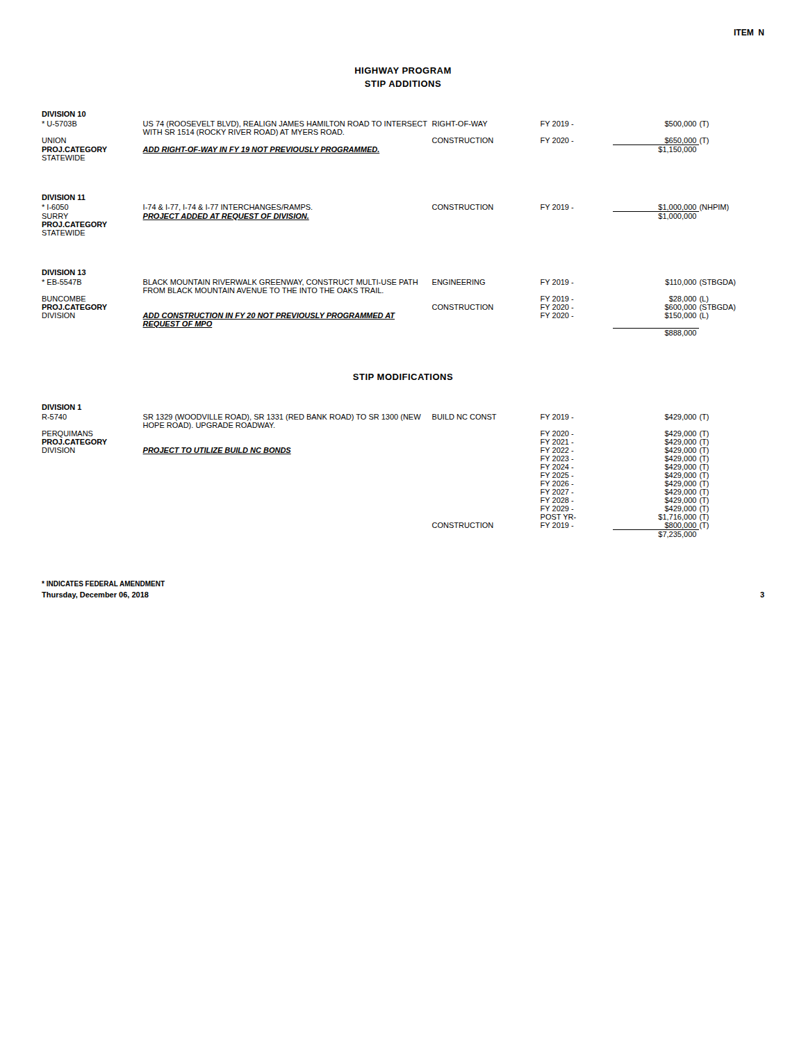ITEM N
HIGHWAY PROGRAM
STIP ADDITIONS
DIVISION 10
| * U-5703B | US 74 (ROOSEVELT BLVD), REALIGN JAMES HAMILTON ROAD TO INTERSECT WITH SR 1514 (ROCKY RIVER ROAD) AT MYERS ROAD. | RIGHT-OF-WAY | FY 2019 - | $500,000 | (T) |
| UNION | | CONSTRUCTION | FY 2020 - | $650,000 | (T) |
| PROJ.CATEGORY | ADD RIGHT-OF-WAY IN FY 19 NOT PREVIOUSLY PROGRAMMED. | | | $1,150,000 | |
| STATEWIDE | | | | | |
DIVISION 11
| * I-6050 | I-74 & I-77, I-74 & I-77 INTERCHANGES/RAMPS. | CONSTRUCTION | FY 2019 - | $1,000,000 | (NHPIM) |
| SURRY | PROJECT ADDED AT REQUEST OF DIVISION. | | | $1,000,000 | |
| PROJ.CATEGORY | | | | | |
| STATEWIDE | | | | | |
DIVISION 13
| * EB-5547B | BLACK MOUNTAIN RIVERWALK GREENWAY, CONSTRUCT MULTI-USE PATH FROM BLACK MOUNTAIN AVENUE TO THE INTO THE OAKS TRAIL. | ENGINEERING | FY 2019 - | $110,000 | (STBGDA) |
| BUNCOMBE | | | FY 2019 - | $28,000 | (L) |
| PROJ.CATEGORY | | CONSTRUCTION | FY 2020 - | $600,000 | (STBGDA) |
| DIVISION | ADD CONSTRUCTION IN FY 20 NOT PREVIOUSLY PROGRAMMED AT REQUEST OF MPO | | FY 2020 - | $150,000 | (L) |
| | | | | $888,000 | |
STIP MODIFICATIONS
DIVISION 1
| R-5740 | SR 1329 (WOODVILLE ROAD), SR 1331 (RED BANK ROAD) TO SR 1300 (NEW HOPE ROAD). UPGRADE ROADWAY. | BUILD NC CONST | FY 2019 - | $429,000 | (T) |
| PERQUIMANS | | | FY 2020 - | $429,000 | (T) |
| PROJ.CATEGORY | | | FY 2021 - | $429,000 | (T) |
| DIVISION | PROJECT TO UTILIZE BUILD NC BONDS | | FY 2022 - | $429,000 | (T) |
| | | | FY 2023 - | $429,000 | (T) |
| | | | FY 2024 - | $429,000 | (T) |
| | | | FY 2025 - | $429,000 | (T) |
| | | | FY 2026 - | $429,000 | (T) |
| | | | FY 2027 - | $429,000 | (T) |
| | | | FY 2028 - | $429,000 | (T) |
| | | | FY 2029 - | $429,000 | (T) |
| | | | POST YR- | $1,716,000 | (T) |
| | | CONSTRUCTION | FY 2019 - | $800,000 | (T) |
| | | | | $7,235,000 | |
* INDICATES FEDERAL AMENDMENT
Thursday, December 06, 2018 3